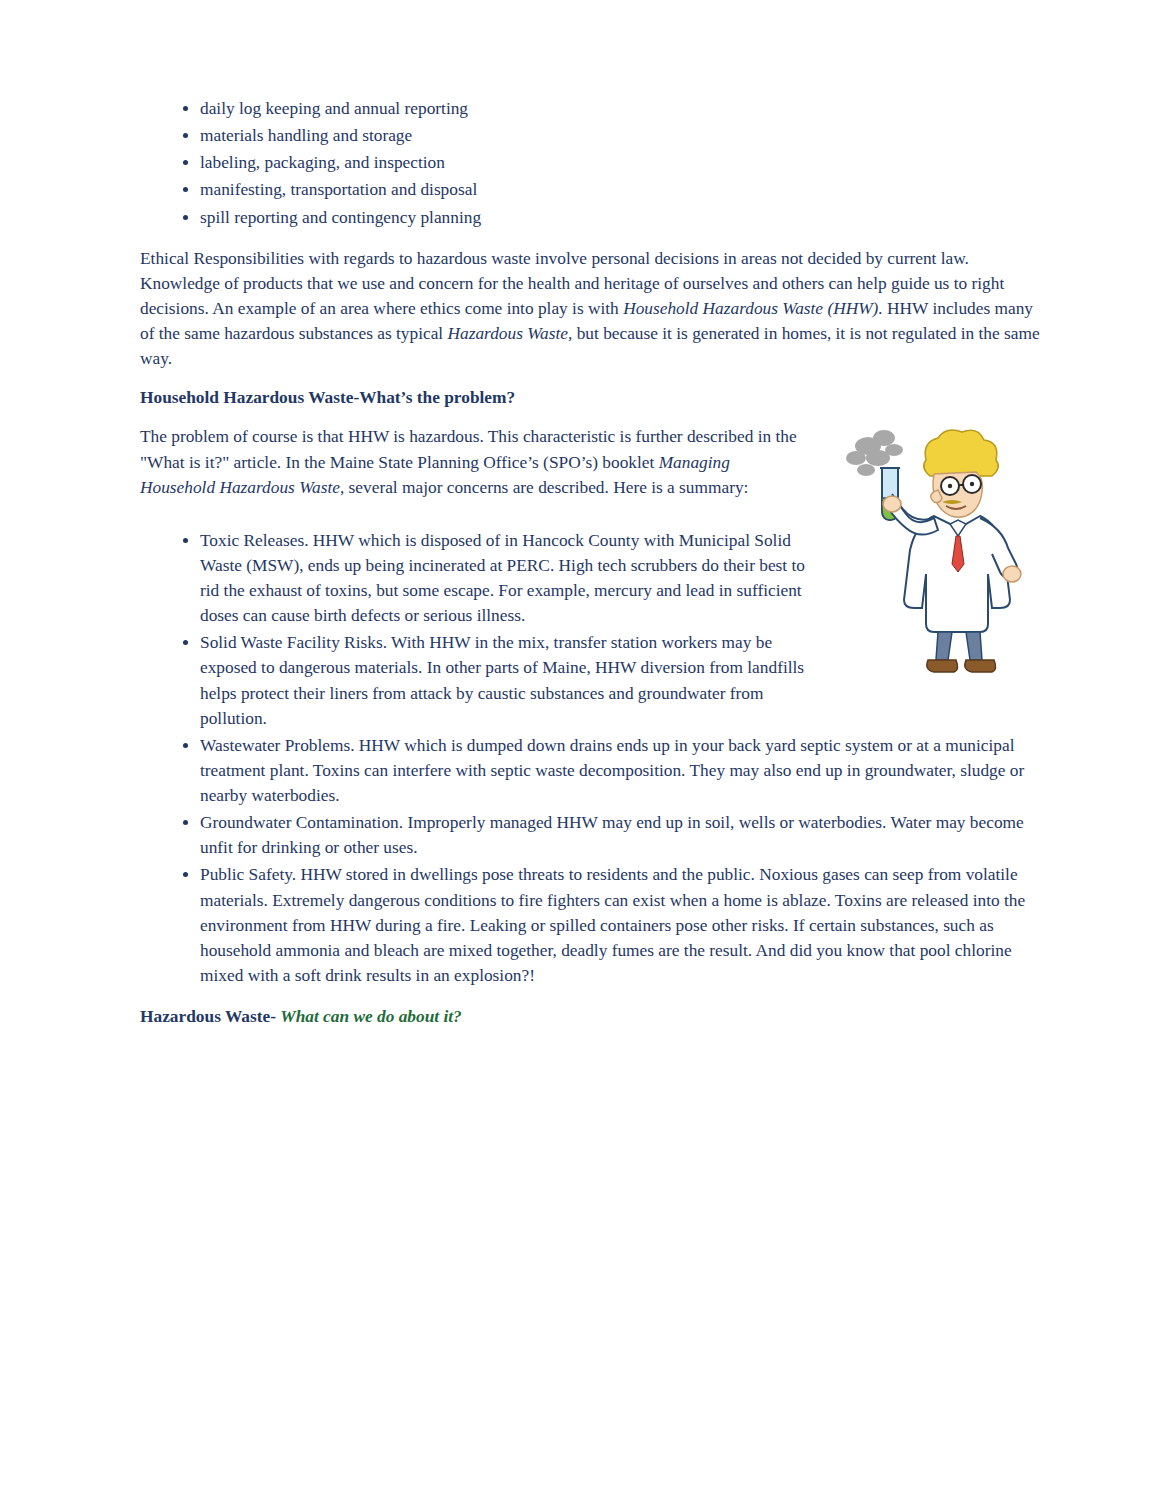daily log keeping and annual reporting
materials handling and storage
labeling, packaging, and inspection
manifesting, transportation and disposal
spill reporting and contingency planning
Ethical Responsibilities with regards to hazardous waste involve personal decisions in areas not decided by current law. Knowledge of products that we use and concern for the health and heritage of ourselves and others can help guide us to right decisions. An example of an area where ethics come into play is with Household Hazardous Waste (HHW). HHW includes many of the same hazardous substances as typical Hazardous Waste, but because it is generated in homes, it is not regulated in the same way.
Household Hazardous Waste-What’s the problem?
The problem of course is that HHW is hazardous. This characteristic is further described in the "What is it?" article. In the Maine State Planning Office’s (SPO’s) booklet Managing Household Hazardous Waste, several major concerns are described. Here is a summary:
Toxic Releases. HHW which is disposed of in Hancock County with Municipal Solid Waste (MSW), ends up being incinerated at PERC. High tech scrubbers do their best to rid the exhaust of toxins, but some escape. For example, mercury and lead in sufficient doses can cause birth defects or serious illness.
Solid Waste Facility Risks. With HHW in the mix, transfer station workers may be exposed to dangerous materials. In other parts of Maine, HHW diversion from landfills helps protect their liners from attack by caustic substances and groundwater from pollution.
Wastewater Problems. HHW which is dumped down drains ends up in your back yard septic system or at a municipal treatment plant. Toxins can interfere with septic waste decomposition. They may also end up in groundwater, sludge or nearby waterbodies.
Groundwater Contamination. Improperly managed HHW may end up in soil, wells or waterbodies. Water may become unfit for drinking or other uses.
Public Safety. HHW stored in dwellings pose threats to residents and the public. Noxious gases can seep from volatile materials. Extremely dangerous conditions to fire fighters can exist when a home is ablaze. Toxins are released into the environment from HHW during a fire. Leaking or spilled containers pose other risks. If certain substances, such as household ammonia and bleach are mixed together, deadly fumes are the result. And did you know that pool chlorine mixed with a soft drink results in an explosion?!
Hazardous Waste- What can we do about it?